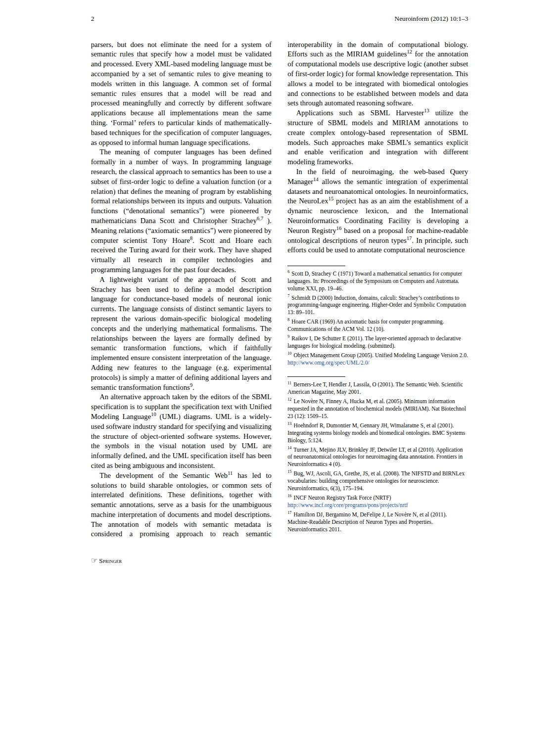2 Neuroinform (2012) 10:1–3
parsers, but does not eliminate the need for a system of semantic rules that specify how a model must be validated and processed. Every XML-based modeling language must be accompanied by a set of semantic rules to give meaning to models written in this language. A common set of formal semantic rules ensures that a model will be read and processed meaningfully and correctly by different software applications because all implementations mean the same thing. ‘Formal’ refers to particular kinds of mathematically-based techniques for the specification of computer languages, as opposed to informal human language specifications.
The meaning of computer languages has been defined formally in a number of ways. In programming language research, the classical approach to semantics has been to use a subset of first-order logic to define a valuation function (or a relation) that defines the meaning of program by establishing formal relationships between its inputs and outputs. Valuation functions (“denotational semantics”) were pioneered by mathematicians Dana Scott and Christopher Strachey6,7 ). Meaning relations (“axiomatic semantics”) were pioneered by computer scientist Tony Hoare8. Scott and Hoare each received the Turing award for their work. They have shaped virtually all research in compiler technologies and programming languages for the past four decades.
A lightweight variant of the approach of Scott and Strachey has been used to define a model description language for conductance-based models of neuronal ionic currents. The language consists of distinct semantic layers to represent the various domain-specific biological modeling concepts and the underlying mathematical formalisms. The relationships between the layers are formally defined by semantic transformation functions, which if faithfully implemented ensure consistent interpretation of the language. Adding new features to the language (e.g. experimental protocols) is simply a matter of defining additional layers and semantic transformation functions9.
An alternative approach taken by the editors of the SBML specification is to supplant the specification text with Unified Modeling Language10 (UML) diagrams. UML is a widely-used software industry standard for specifying and visualizing the structure of object-oriented software systems. However, the symbols in the visual notation used by UML are informally defined, and the UML specification itself has been cited as being ambiguous and inconsistent.
The development of the Semantic Web11 has led to solutions to build sharable ontologies, or common sets of interrelated definitions. These definitions, together with semantic annotations, serve as a basis for the unambiguous machine interpretation of documents and model descriptions. The annotation of models with semantic metadata is considered a promising approach to reach semantic interoperability in the domain of computational biology. Efforts such as the MIRIAM guidelines12 for the annotation of computational models use descriptive logic (another subset of first-order logic) for formal knowledge representation. This allows a model to be integrated with biomedical ontologies and connections to be established between models and data sets through automated reasoning software.
Applications such as SBML Harvester13 utilize the structure of SBML models and MIRIAM annotations to create complex ontology-based representation of SBML models. Such approaches make SBML’s semantics explicit and enable verification and integration with different modeling frameworks.
In the field of neuroimaging, the web-based Query Manager14 allows the semantic integration of experimental datasets and neuroanatomical ontologies. In neuroinformatics, the NeuroLex15 project has as an aim the establishment of a dynamic neuroscience lexicon, and the International Neuroinformatics Coordinating Facility is developing a Neuron Registry16 based on a proposal for machine-readable ontological descriptions of neuron types17. In principle, such efforts could be used to annotate computational neuroscience
6 Scott D, Strachey C (1971) Toward a mathematical semantics for computer languages. In: Proceedings of the Symposium on Computers and Automata. volume XXI, pp. 19–46.
7 Schmidt D (2000) Induction, domains, calculi: Strachey’s contributions to programming-language engineering. Higher-Order and Symbolic Computation 13: 89–101.
8 Hoare CAR (1969) An axiomatic basis for computer programming. Communications of the ACM Vol. 12 (10).
9 Raikov I, De Schutter E (2011). The layer-oriented approach to declarative languages for biological modeling. (submitted).
10 Object Management Group (2005). Unified Modeling Language Version 2.0. http://www.omg.org/spec/UML/2.0/
11 Berners-Lee T, Hendler J, Lassila, O (2001). The Semantic Web. Scientific American Magazine, May 2001.
12 Le Novère N, Finney A, Hucka M, et al. (2005). Minimum information requested in the annotation of biochemical models (MIRIAM). Nat Biotechnol 23 (12): 1509–15.
13 Hoehndorf R, Dumontier M, Gennary JH, Wimalaratne S, et al (2001). Integrating systems biology models and biomedical ontologies. BMC Systems Biology, 5:124.
14 Turner JA, Mejino JLV, Brinkley JF, Detwiler LT, et al (2010). Application of neuroanatomical ontologies for neuroimaging data annotation. Frontiers in Neuroinformatics 4 (0).
15 Bug, WJ, Ascoli, GA, Grethe, JS, et al. (2008). The NIFSTD and BIRNLex vocabularies: building comprehensive ontologies for neuroscience. Neuroinformatics, 6(3), 175–194.
16 INCF Neuron Registry Task Force (NRTF) http://www.incf.org/core/programs/pons/projects/nrtf
17 Hamilton DJ, Bergamino M, DeFelipe J, Le Novère N, et al (2011). Machine-Readable Description of Neuron Types and Properties. Neuroinformatics 2011.
☞Springer